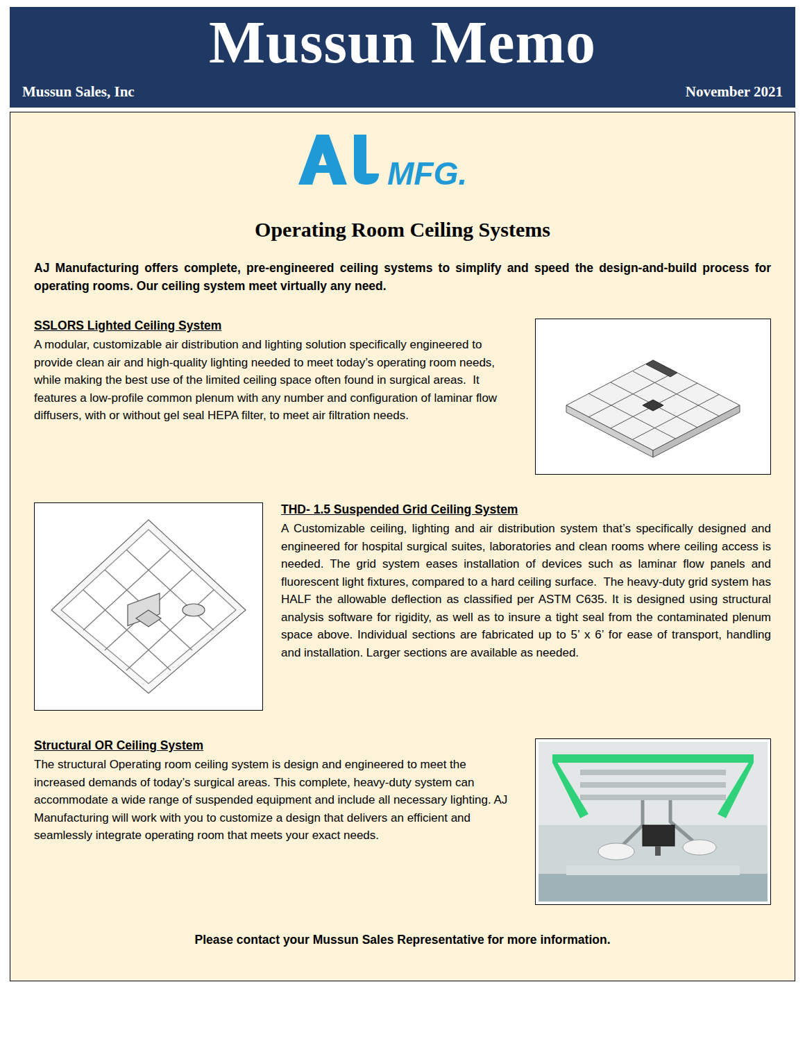Mussun Memo
Mussun Sales, Inc November 2021
MFG.
Operating Room Ceiling Systems
AJ Manufacturing offers complete, pre-engineered ceiling systems to simplify and speed the design-and-build process for operating rooms. Our ceiling system meet virtually any need.
SSLORS Lighted Ceiling System
A modular, customizable air distribution and lighting solution specifically engineered to provide clean air and high-quality lighting needed to meet today’s operating room needs, while making the best use of the limited ceiling space often found in surgical areas. It features a low-profile common plenum with any number and configuration of laminar flow diffusers, with or without gel seal HEPA filter, to meet air filtration needs.
THD- 1.5 Suspended Grid Ceiling System
A Customizable ceiling, lighting and air distribution system that’s specifically designed and engineered for hospital surgical suites, laboratories and clean rooms where ceiling access is needed. The grid system eases installation of devices such as laminar flow panels and fluorescent light fixtures, compared to a hard ceiling surface. The heavy-duty grid system has HALF the allowable deflection as classified per ASTM C635. It is designed using structural analysis software for rigidity, as well as to insure a tight seal from the contaminated plenum space above. Individual sections are fabricated up to 5’ x 6’ for ease of transport, handling and installation. Larger sections are available as needed.
Structural OR Ceiling System
The structural Operating room ceiling system is design and engineered to meet the increased demands of today’s surgical areas. This complete, heavy-duty system can accommodate a wide range of suspended equipment and include all necessary lighting. AJ Manufacturing will work with you to customize a design that delivers an efficient and seamlessly integrate operating room that meets your exact needs.
Please contact your Mussun Sales Representative for more information.